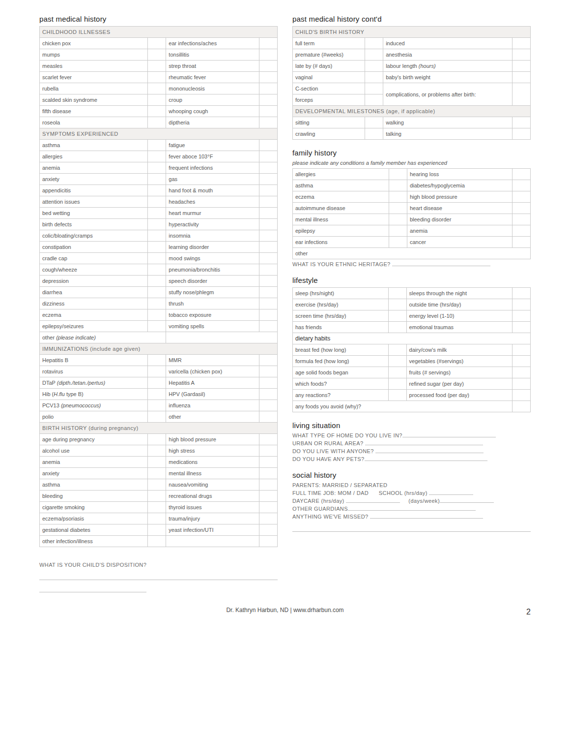past medical history
| CHILDHOOD ILLNESSES |
| chicken pox | | ear infections/aches | |
| mumps | | tonsillitis | |
| measles | | strep throat | |
| scarlet fever | | rheumatic fever | |
| rubella | | mononucleosis | |
| scalded skin syndrome | | croup | |
| fifth disease | | whooping cough | |
| roseola | | diptheria | |
| SYMPTOMS EXPERIENCED |
| asthma | | fatigue | |
| allergies | | fever aboce 103°F | |
| anemia | | frequent infections | |
| anxiety | | gas | |
| appendicitis | | hand foot & mouth | |
| attention issues | | headaches | |
| bed wetting | | heart murmur | |
| birth defects | | hyperactivity | |
| colic/bloating/cramps | | insomnia | |
| constipation | | learning disorder | |
| cradle cap | | mood swings | |
| cough/wheeze | | pneumonia/bronchitis | |
| depression | | speech disorder | |
| diarrhea | | stuffy nose/phlegm | |
| dizziness | | thrush | |
| eczema | | tobacco exposure | |
| epilepsy/seizures | | vomiting spells | |
| other (please indicate) | |
| IMMUNIZATIONS (include age given) |
| Hepatitis B | | MMR | |
| rotavirus | | varicella (chicken pox) | |
| DTaP (dipth./tetan./pertus) | | Hepatitis A | |
| Hib ( H.flu type B) | | HPV (Gardasil) | |
| PCV13 (pneumococcus) | | influenza | |
| polio | | other | |
| BIRTH HISTORY (during pregnancy) |
| age during pregnancy | | high blood pressure | |
| alcohol use | | high stress | |
| anemia | | medications | |
| anxiety | | mental illness | |
| asthma | | nausea/vomiting | |
| bleeding | | recreational drugs | |
| cigarette smoking | | thyroid issues | |
| eczema/psoriasis | | trauma/injury | |
| gestational diabetes | | yeast infection/UTI | |
| other infection/illness | | | |
WHAT IS YOUR CHILD'S DISPOSITION?
past medical history cont'd
| CHILD'S BIRTH HISTORY |
| full term | | induced | |
| premature (#weeks) | | anesthesia | |
| late by (# days) | | labour length (hours) | |
| vaginal | | baby's birth weight | |
| C-section | | complications, or problems after birth: | |
| forceps | |
| DEVELOPMENTAL MILESTONES (age, if applicable) |
| sitting | | walking | |
| crawling | | talking | |
family history
please indicate any conditions a family member has experienced
| allergies | | hearing loss | |
| asthma | | diabetes/hypoglycemia | |
| eczema | | high blood pressure | |
| autoimmune disease | | heart disease | |
| mental illness | | bleeding disorder | |
| epilepsy | | anemia | |
| ear infections | | cancer | |
| other |
WHAT IS YOUR ETHNIC HERITAGE?
lifestyle
| sleep (hrs/night) | | sleeps through the night | |
| exercise (hrs/day) | | outside time (hrs/day) | |
| screen time (hrs/day) | | energy level (1-10) | |
| has friends | | emotional traumas | |
| dietary habits |
| breast fed (how long) | | dairy/cow's milk | |
| formula fed (how long) | | vegetables (#servings) | |
| age solid foods began | | fruits (# servings) | |
| which foods? | | refined sugar (per day) | |
| any reactions? | | processed food (per day) | |
| any foods you avoid (why)? | |
living situation
WHAT TYPE OF HOME DO YOU LIVE IN?
URBAN OR RURAL AREA?
DO YOU LIVE WITH ANYONE?
DO YOU HAVE ANY PETS?
social history
PARENTS: MARRIED / SEPARATED
FULL TIME JOB: MOM / DAD SCHOOL (hrs/day)
DAYCARE (hrs/day) (days/week)
OTHER GUARDIANS
ANYTHING WE'VE MISSED?
Dr. Kathryn Harbun, ND | www.drharbun.com 2